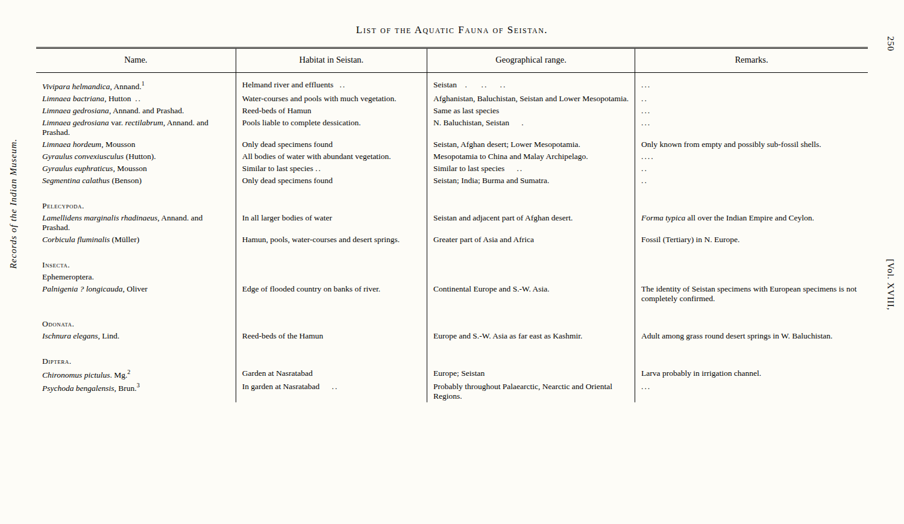250
Records of the Indian Museum.
[Vol. XVIII,
List of the Aquatic Fauna of Seistan.
| Name. | Habitat in Seistan. | Geographical range. | Remarks. |
| --- | --- | --- | --- |
| Vivipara helmandica , Annand. 1 | Helmand river and effluents .. | Seistan . .. .. | ... |
| Limnaea bactriana , Hutton .. | Water-courses and pools with much vegetation. | Afghanistan, Baluchistan, Seistan and Lower Mesopotamia. | .. |
| Limnaea gedrosiana , Annand. and Prashad. | Reed-beds of Hamun | Same as last species | ... |
| Limnaea gedrosiana var. rectilabrum , Annand. and Prashad. | Pools liable to complete dessication. | N. Baluchistan, Seistan . | ... |
| Limnaea hordeum , Mousson | Only dead specimens found | Seistan, Afghan desert; Lower Mesopotamia. | Only known from empty and possibly sub-fossil shells. |
| Gyraulus convexiusculus (Hutton). | All bodies of water with abundant vegetation. | Mesopotamia to China and Malay Archipelago. | .... |
| Gyraulus euphraticus , Mousson | Similar to last species .. | Similar to last species .. | .. |
| Segmentina calathus (Benson) | Only dead specimens found | Seistan; India; Burma and Sumatra. | .. |
| Pelecypoda. | | | |
| Lamellidens marginalis rhadinaeus , Annand. and Prashad. | In all larger bodies of water | Seistan and adjacent part of Afghan desert. | Forma typica all over the Indian Empire and Ceylon. |
| Corbicula fluminalis (Müller) | Hamun, pools, water-courses and desert springs. | Greater part of Asia and Africa | Fossil (Tertiary) in N. Europe. |
| Insecta. | | | |
| Ephemeroptera. | | | |
| Palnigenia ? longicauda , Oliver | Edge of flooded country on banks of river. | Continental Europe and S.-W. Asia. | The identity of Seistan specimens with European specimens is not completely confirmed. |
| Odonata. | | | |
| Ischnura elegans , Lind. | Reed-beds of the Hamun | Europe and S.-W. Asia as far east as Kashmir. | Adult among grass round desert springs in W. Baluchistan. |
| Diptera. | | | |
| Chironomus pictulus . Mg. 2 | Garden at Nasratabad | Europe; Seistan | Larva probably in irrigation channel. |
| Psychoda bengalensis , Brun. 3 | In garden at Nasratabad .. | Probably throughout Palaearctic, Nearctic and Oriental Regions. | ... |